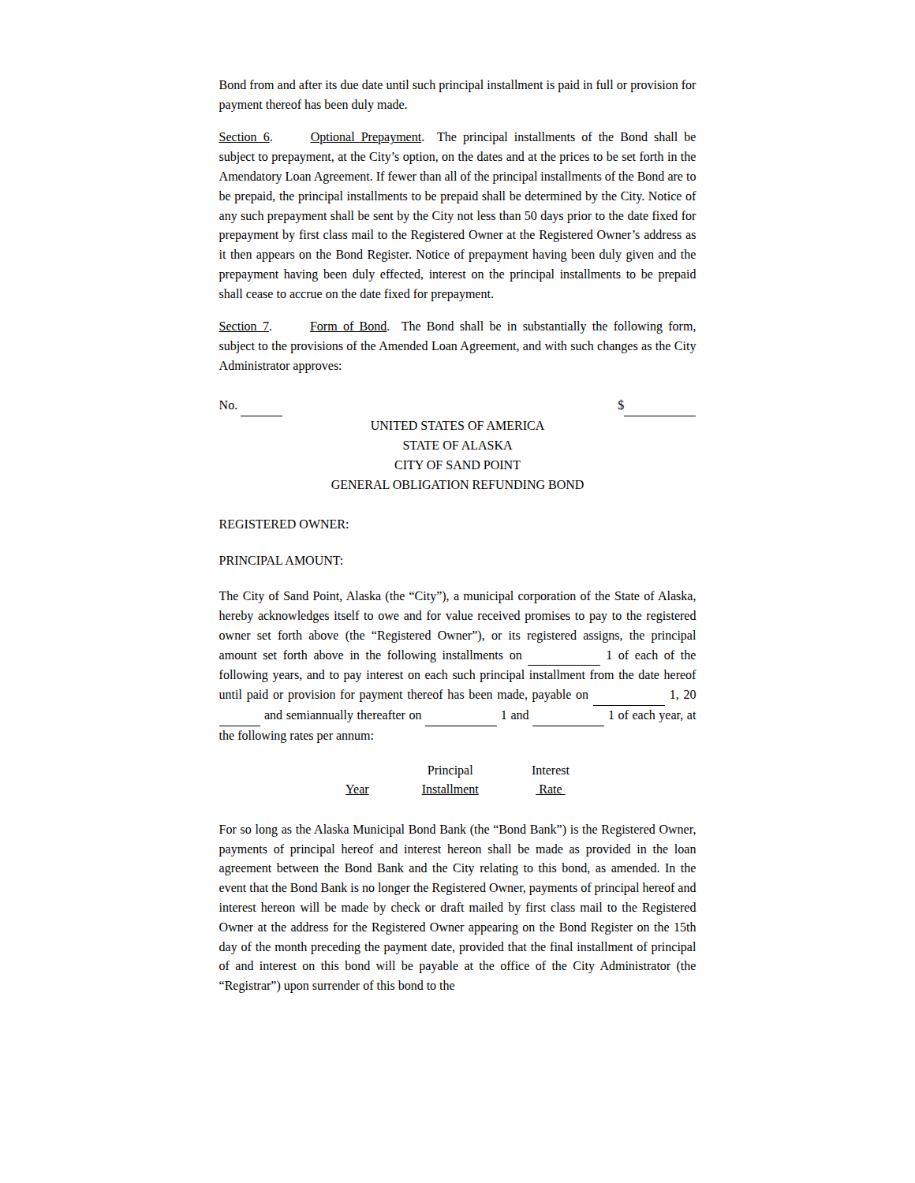Bond from and after its due date until such principal installment is paid in full or provision for payment thereof has been duly made.
Section 6. Optional Prepayment. The principal installments of the Bond shall be subject to prepayment, at the City’s option, on the dates and at the prices to be set forth in the Amendatory Loan Agreement. If fewer than all of the principal installments of the Bond are to be prepaid, the principal installments to be prepaid shall be determined by the City. Notice of any such prepayment shall be sent by the City not less than 50 days prior to the date fixed for prepayment by first class mail to the Registered Owner at the Registered Owner’s address as it then appears on the Bond Register. Notice of prepayment having been duly given and the prepayment having been duly effected, interest on the principal installments to be prepaid shall cease to accrue on the date fixed for prepayment.
Section 7. Form of Bond. The Bond shall be in substantially the following form, subject to the provisions of the Amended Loan Agreement, and with such changes as the City Administrator approves:
No. $
UNITED STATES OF AMERICA
STATE OF ALASKA
CITY OF SAND POINT
GENERAL OBLIGATION REFUNDING BOND
REGISTERED OWNER:
PRINCIPAL AMOUNT:
The City of Sand Point, Alaska (the “City”), a municipal corporation of the State of Alaska, hereby acknowledges itself to owe and for value received promises to pay to the registered owner set forth above (the “Registered Owner”), or its registered assigns, the principal amount set forth above in the following installments on 1 of each of the following years, and to pay interest on each such principal installment from the date hereof until paid or provision for payment thereof has been made, payable on 1, 20 and semiannually thereafter on 1 and 1 of each year, at the following rates per annum:
| | Principal | Interest |
| Year | Installment | Rate |
For so long as the Alaska Municipal Bond Bank (the “Bond Bank”) is the Registered Owner, payments of principal hereof and interest hereon shall be made as provided in the loan agreement between the Bond Bank and the City relating to this bond, as amended. In the event that the Bond Bank is no longer the Registered Owner, payments of principal hereof and interest hereon will be made by check or draft mailed by first class mail to the Registered Owner at the address for the Registered Owner appearing on the Bond Register on the 15th day of the month preceding the payment date, provided that the final installment of principal of and interest on this bond will be payable at the office of the City Administrator (the “Registrar”) upon surrender of this bond to the